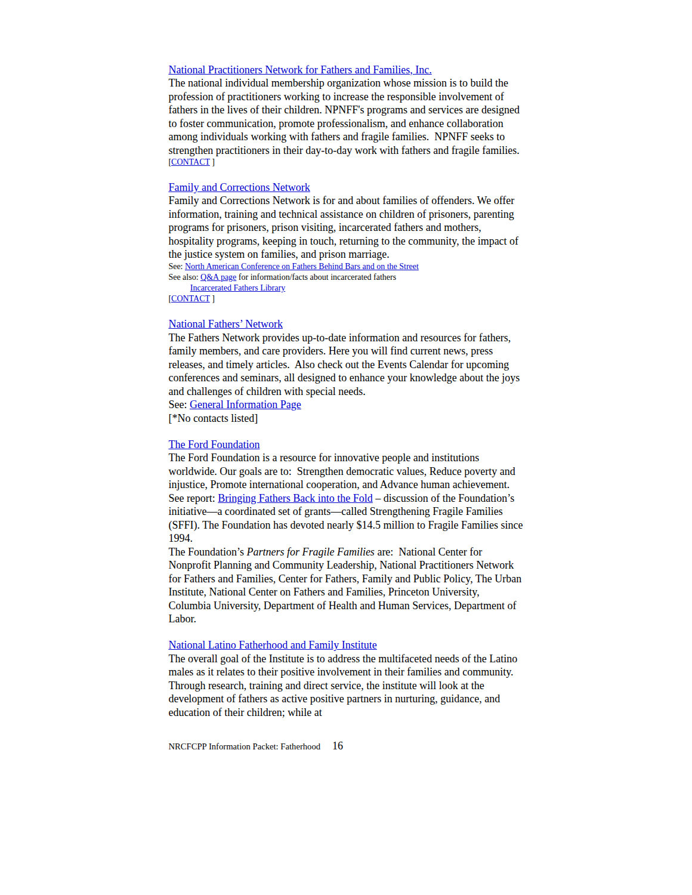National Practitioners Network for Fathers and Families, Inc.
The national individual membership organization whose mission is to build the profession of practitioners working to increase the responsible involvement of fathers in the lives of their children. NPNFF's programs and services are designed to foster communication, promote professionalism, and enhance collaboration among individuals working with fathers and fragile families. NPNFF seeks to strengthen practitioners in their day-to-day work with fathers and fragile families.
[CONTACT ]
Family and Corrections Network
Family and Corrections Network is for and about families of offenders. We offer information, training and technical assistance on children of prisoners, parenting programs for prisoners, prison visiting, incarcerated fathers and mothers, hospitality programs, keeping in touch, returning to the community, the impact of the justice system on families, and prison marriage.
See: North American Conference on Fathers Behind Bars and on the Street
See also: Q&A page for information/facts about incarcerated fathers
Incarcerated Fathers Library
[CONTACT ]
National Fathers’ Network
The Fathers Network provides up-to-date information and resources for fathers, family members, and care providers. Here you will find current news, press releases, and timely articles. Also check out the Events Calendar for upcoming conferences and seminars, all designed to enhance your knowledge about the joys and challenges of children with special needs.
See: General Information Page
[*No contacts listed]
The Ford Foundation
The Ford Foundation is a resource for innovative people and institutions worldwide. Our goals are to: Strengthen democratic values, Reduce poverty and injustice, Promote international cooperation, and Advance human achievement.
See report: Bringing Fathers Back into the Fold – discussion of the Foundation’s initiative—a coordinated set of grants—called Strengthening Fragile Families (SFFI). The Foundation has devoted nearly $14.5 million to Fragile Families since 1994.
The Foundation’s Partners for Fragile Families are: National Center for Nonprofit Planning and Community Leadership, National Practitioners Network for Fathers and Families, Center for Fathers, Family and Public Policy, The Urban Institute, National Center on Fathers and Families, Princeton University, Columbia University, Department of Health and Human Services, Department of Labor.
National Latino Fatherhood and Family Institute
The overall goal of the Institute is to address the multifaceted needs of the Latino males as it relates to their positive involvement in their families and community. Through research, training and direct service, the institute will look at the development of fathers as active positive partners in nurturing, guidance, and education of their children; while at
NRCFCPP Information Packet: Fatherhood 16